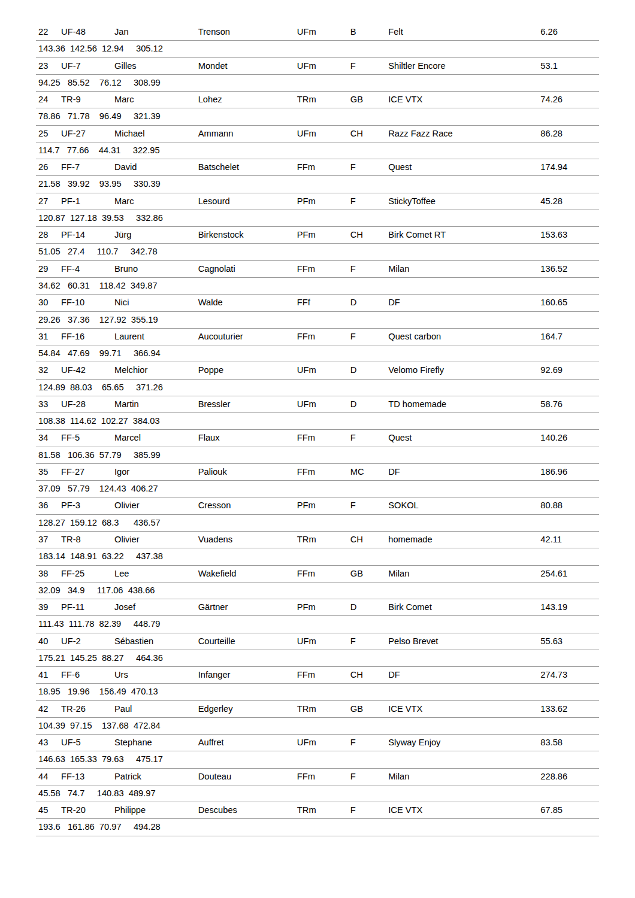| 22 | UF-48 | Jan | Trenson | UFm | B | Felt | 6.26 |
| 143.36 142.56 12.94 305.12 |
| 23 | UF-7 | Gilles | Mondet | UFm | F | Shiltler Encore | 53.1 |
| 94.25 85.52 76.12 308.99 |
| 24 | TR-9 | Marc | Lohez | TRm | GB | ICE VTX | 74.26 |
| 78.86 71.78 96.49 321.39 |
| 25 | UF-27 | Michael | Ammann | UFm | CH | Razz Fazz Race | 86.28 |
| 114.7 77.66 44.31 322.95 |
| 26 | FF-7 | David | Batschelet | FFm | F | Quest | 174.94 |
| 21.58 39.92 93.95 330.39 |
| 27 | PF-1 | Marc | Lesourd | PFm | F | StickyToffee | 45.28 |
| 120.87 127.18 39.53 332.86 |
| 28 | PF-14 | Jürg | Birkenstock | PFm | CH | Birk Comet RT | 153.63 |
| 51.05 27.4 110.7 342.78 |
| 29 | FF-4 | Bruno | Cagnolati | FFm | F | Milan | 136.52 |
| 34.62 60.31 118.42 349.87 |
| 30 | FF-10 | Nici | Walde | FFf | D | DF | 160.65 |
| 29.26 37.36 127.92 355.19 |
| 31 | FF-16 | Laurent | Aucouturier | FFm | F | Quest carbon | 164.7 |
| 54.84 47.69 99.71 366.94 |
| 32 | UF-42 | Melchior | Poppe | UFm | D | Velomo Firefly | 92.69 |
| 124.89 88.03 65.65 371.26 |
| 33 | UF-28 | Martin | Bressler | UFm | D | TD homemade | 58.76 |
| 108.38 114.62 102.27 384.03 |
| 34 | FF-5 | Marcel | Flaux | FFm | F | Quest | 140.26 |
| 81.58 106.36 57.79 385.99 |
| 35 | FF-27 | Igor | Paliouk | FFm | MC | DF | 186.96 |
| 37.09 57.79 124.43 406.27 |
| 36 | PF-3 | Olivier | Cresson | PFm | F | SOKOL | 80.88 |
| 128.27 159.12 68.3 436.57 |
| 37 | TR-8 | Olivier | Vuadens | TRm | CH | homemade | 42.11 |
| 183.14 148.91 63.22 437.38 |
| 38 | FF-25 | Lee | Wakefield | FFm | GB | Milan | 254.61 |
| 32.09 34.9 117.06 438.66 |
| 39 | PF-11 | Josef | Gärtner | PFm | D | Birk Comet | 143.19 |
| 111.43 111.78 82.39 448.79 |
| 40 | UF-2 | Sébastien | Courteille | UFm | F | Pelso Brevet | 55.63 |
| 175.21 145.25 88.27 464.36 |
| 41 | FF-6 | Urs | Infanger | FFm | CH | DF | 274.73 |
| 18.95 19.96 156.49 470.13 |
| 42 | TR-26 | Paul | Edgerley | TRm | GB | ICE VTX | 133.62 |
| 104.39 97.15 137.68 472.84 |
| 43 | UF-5 | Stephane | Auffret | UFm | F | Slyway Enjoy | 83.58 |
| 146.63 165.33 79.63 475.17 |
| 44 | FF-13 | Patrick | Douteau | FFm | F | Milan | 228.86 |
| 45.58 74.7 140.83 489.97 |
| 45 | TR-20 | Philippe | Descubes | TRm | F | ICE VTX | 67.85 |
| 193.6 161.86 70.97 494.28 |